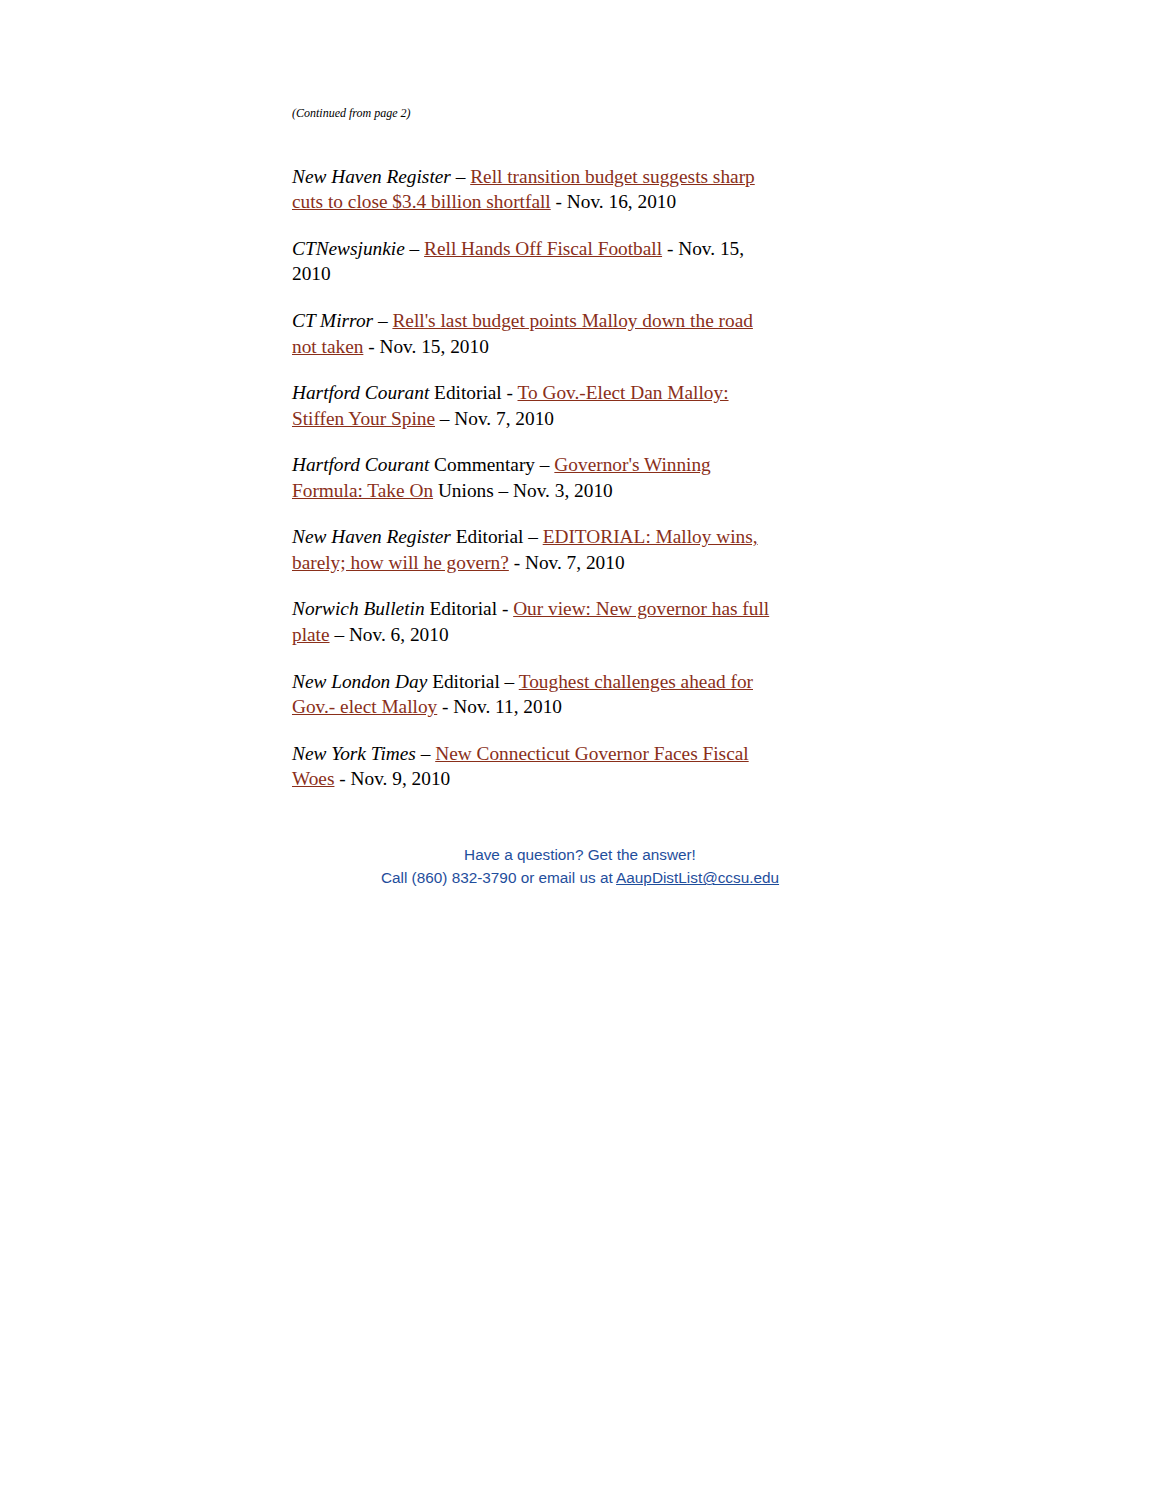(Continued from page 2)
New Haven Register – Rell transition budget suggests sharp cuts to close $3.4 billion shortfall - Nov. 16, 2010
CTNewsjunkie – Rell Hands Off Fiscal Football - Nov. 15, 2010
CT Mirror – Rell's last budget points Malloy down the road not taken - Nov. 15, 2010
Hartford Courant Editorial - To Gov.-Elect Dan Malloy: Stiffen Your Spine – Nov. 7, 2010
Hartford Courant Commentary – Governor's Winning Formula: Take On Unions – Nov. 3, 2010
New Haven Register Editorial – EDITORIAL: Malloy wins, barely; how will he govern? - Nov. 7, 2010
Norwich Bulletin Editorial - Our view: New governor has full plate – Nov. 6, 2010
New London Day Editorial – Toughest challenges ahead for Gov.- elect Malloy - Nov. 11, 2010
New York Times – New Connecticut Governor Faces Fiscal Woes - Nov. 9, 2010
Have a question? Get the answer!
Call (860) 832-3790 or email us at AaupDistList@ccsu.edu